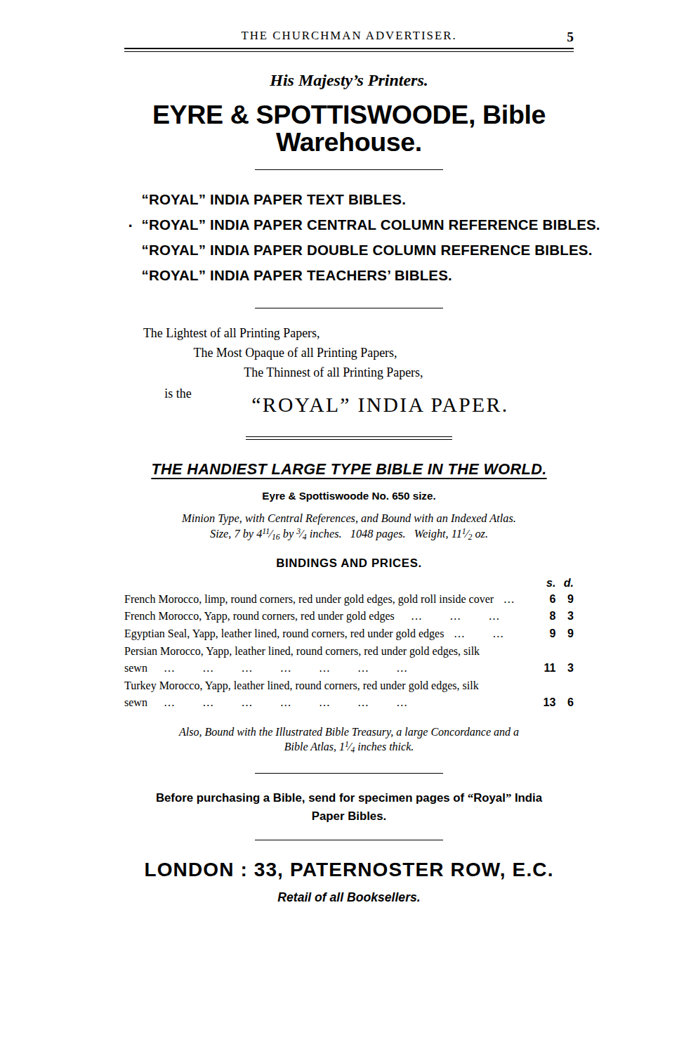THE CHURCHMAN ADVERTISER. 5
His Majesty’s Printers.
EYRE & SPOTTISWOODE, Bible Warehouse.
“ROYAL” INDIA PAPER TEXT BIBLES.
“ROYAL” INDIA PAPER CENTRAL COLUMN REFERENCE BIBLES.
“ROYAL” INDIA PAPER DOUBLE COLUMN REFERENCE BIBLES.
“ROYAL” INDIA PAPER TEACHERS’ BIBLES.
The Lightest of all Printing Papers,
The Most Opaque of all Printing Papers,
The Thinnest of all Printing Papers,
is the
“ROYAL” INDIA PAPER.
THE HANDIEST LARGE TYPE BIBLE IN THE WORLD.
Eyre & Spottiswoode No. 650 size.
Minion Type, with Central References, and Bound with an Indexed Atlas.
Size, 7 by 411⁄16 by 3⁄4 inches. 1048 pages. Weight, 111⁄2 oz.
BINDINGS AND PRICES.
| | s. | d. |
| --- | --- | --- |
| French Morocco, limp, round corners, red under gold edges, gold roll inside cover … | 6 | 9 |
| French Morocco, Yapp, round corners, red under gold edges … … … | 8 | 3 |
| Egyptian Seal, Yapp, leather lined, round corners, red under gold edges … … | 9 | 9 |
| Persian Morocco, Yapp, leather lined, round corners, red under gold edges, silk | | |
| sewn … … … … … … … | 11 | 3 |
| Turkey Morocco, Yapp, leather lined, round corners, red under gold edges, silk | | |
| sewn … … … … … … … | 13 | 6 |
Also, Bound with the Illustrated Bible Treasury, a large Concordance and a
Bible Atlas, 11⁄4 inches thick.
Before purchasing a Bible, send for specimen pages of “Royal” India
Paper Bibles.
LONDON : 33, PATERNOSTER ROW, E.C.
Retail of all Booksellers.